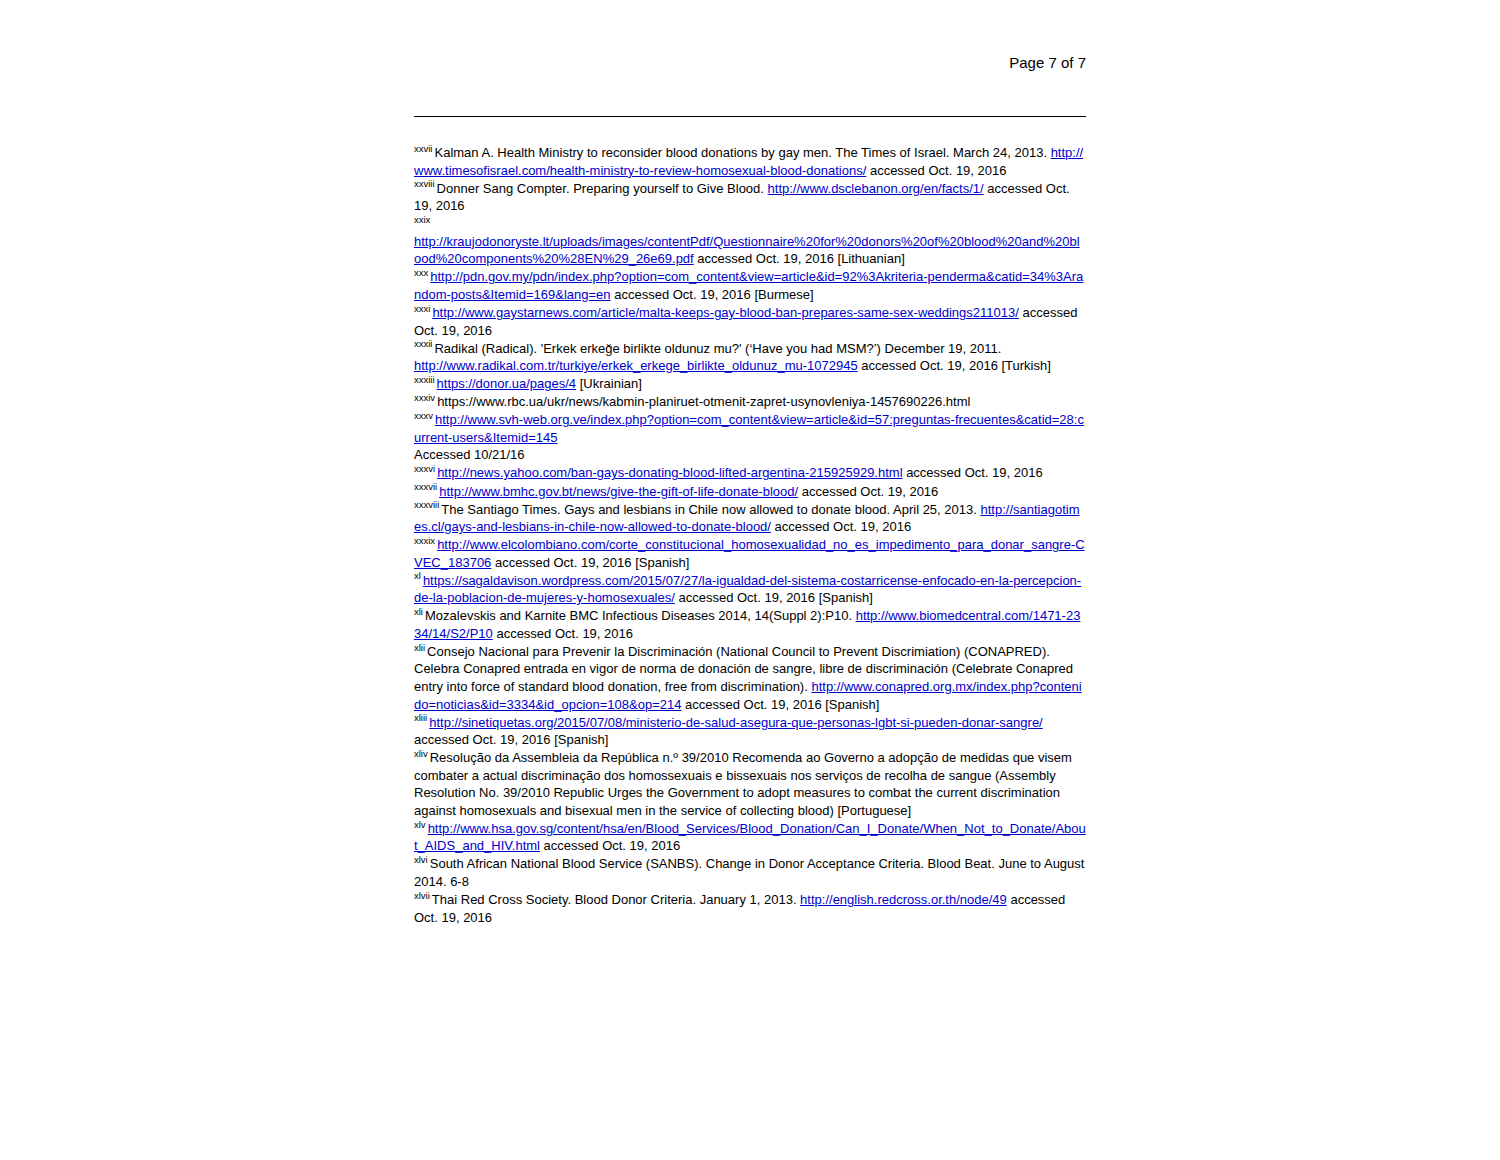Page 7 of 7
xxvii Kalman A. Health Ministry to reconsider blood donations by gay men. The Times of Israel. March 24, 2013. http://www.timesofisrael.com/health-ministry-to-review-homosexual-blood-donations/ accessed Oct. 19, 2016
xxviii Donner Sang Compter. Preparing yourself to Give Blood. http://www.dsclebanon.org/en/facts/1/ accessed Oct. 19, 2016
xxix http://kraujodonoryste.lt/uploads/images/contentPdf/Questionnaire%20for%20donors%20of%20blood%20and%20blood%20components%20%28EN%29_26e69.pdf accessed Oct. 19, 2016 [Lithuanian]
xxx http://pdn.gov.my/pdn/index.php?option=com_content&view=article&id=92%3Akriteria-penderma&catid=34%3Arandom-posts&Itemid=169&lang=en accessed Oct. 19, 2016 [Burmese]
xxxi http://www.gaystarnews.com/article/malta-keeps-gay-blood-ban-prepares-same-sex-weddings211013/ accessed Oct. 19, 2016
xxxii Radikal (Radical). 'Erkek erkeğe birlikte oldunuz mu?' (‘Have you had MSM?’) December 19, 2011. http://www.radikal.com.tr/turkiye/erkek_erkege_birlikte_oldunuz_mu-1072945 accessed Oct. 19, 2016 [Turkish]
xxxiii https://donor.ua/pages/4 [Ukrainian]
xxxiv https://www.rbc.ua/ukr/news/kabmin-planiruet-otmenit-zapret-usynovleniya-1457690226.html
xxxv http://www.svh-web.org.ve/index.php?option=com_content&view=article&id=57:preguntas-frecuentes&catid=28:current-users&Itemid=145 Accessed 10/21/16
xxxvi http://news.yahoo.com/ban-gays-donating-blood-lifted-argentina-215925929.html accessed Oct. 19, 2016
xxxvii http://www.bmhc.gov.bt/news/give-the-gift-of-life-donate-blood/ accessed Oct. 19, 2016
xxxviii The Santiago Times. Gays and lesbians in Chile now allowed to donate blood. April 25, 2013. http://santiagotimes.cl/gays-and-lesbians-in-chile-now-allowed-to-donate-blood/ accessed Oct. 19, 2016
xxxix http://www.elcolombiano.com/corte_constitucional_homosexualidad_no_es_impedimento_para_donar_sangre-CVEC_183706 accessed Oct. 19, 2016 [Spanish]
xl https://sagaldavison.wordpress.com/2015/07/27/la-igualdad-del-sistema-costarricense-enfocado-en-la-percepcion-de-la-poblacion-de-mujeres-y-homosexuales/ accessed Oct. 19, 2016 [Spanish]
xli Mozalevskis and Karnite BMC Infectious Diseases 2014, 14(Suppl 2):P10. http://www.biomedcentral.com/1471-2334/14/S2/P10 accessed Oct. 19, 2016
xlii Consejo Nacional para Prevenir la Discriminación (National Council to Prevent Discrimiation) (CONAPRED). Celebra Conapred entrada en vigor de norma de donación de sangre, libre de discriminación (Celebrate Conapred entry into force of standard blood donation, free from discrimination). http://www.conapred.org.mx/index.php?contenido=noticias&id=3334&id_opcion=108&op=214 accessed Oct. 19, 2016 [Spanish]
xliii http://sinetiquetas.org/2015/07/08/ministerio-de-salud-asegura-que-personas-lgbt-si-pueden-donar-sangre/ accessed Oct. 19, 2016 [Spanish]
xliv Resolução da Assembleia da República n.º 39/2010 Recomenda ao Governo a adopção de medidas que visem combater a actual discriminação dos homossexuais e bissexuais nos serviços de recolha de sangue (Assembly Resolution No. 39/2010 Republic Urges the Government to adopt measures to combat the current discrimination against homosexuals and bisexual men in the service of collecting blood) [Portuguese]
xlv http://www.hsa.gov.sg/content/hsa/en/Blood_Services/Blood_Donation/Can_I_Donate/When_Not_to_Donate/About_AIDS_and_HIV.html accessed Oct. 19, 2016
xlvi South African National Blood Service (SANBS). Change in Donor Acceptance Criteria. Blood Beat. June to August 2014. 6-8
xlvii Thai Red Cross Society. Blood Donor Criteria. January 1, 2013. http://english.redcross.or.th/node/49 accessed Oct. 19, 2016